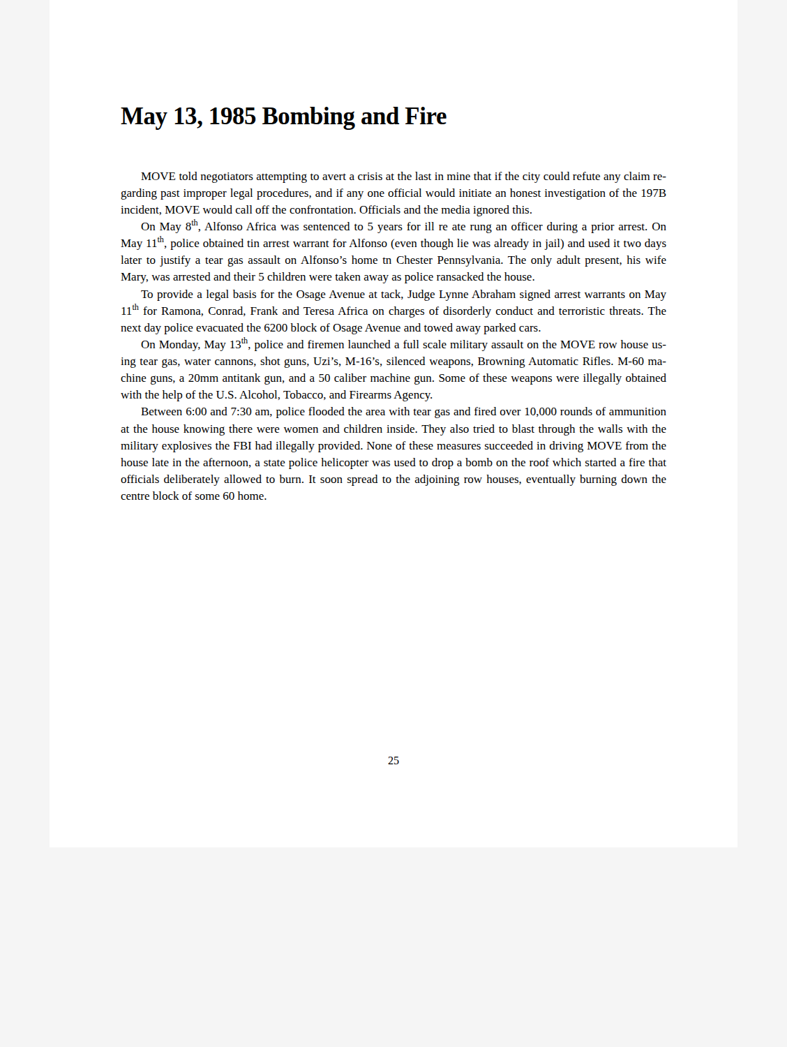May 13, 1985 Bombing and Fire
MOVE told negotiators attempting to avert a crisis at the last in mine that if the city could refute any claim regarding past improper legal procedures, and if any one official would initiate an honest investigation of the 197B incident, MOVE would call off the confrontation. Officials and the media ignored this.
On May 8th, Alfonso Africa was sentenced to 5 years for ill re ate rung an officer during a prior arrest. On May 11th, police obtained tin arrest warrant for Alfonso (even though lie was already in jail) and used it two days later to justify a tear gas assault on Alfonso’s home tn Chester Pennsylvania. The only adult present, his wife Mary, was arrested and their 5 children were taken away as police ransacked the house.
To provide a legal basis for the Osage Avenue at tack, Judge Lynne Abraham signed arrest warrants on May 11th for Ramona, Conrad, Frank and Teresa Africa on charges of disorderly conduct and terroristic threats. The next day police evacuated the 6200 block of Osage Avenue and towed away parked cars.
On Monday, May 13th, police and firemen launched a full scale military assault on the MOVE row house using tear gas, water cannons, shot guns, Uzi’s, M-16’s, silenced weapons, Browning Automatic Rifles. M-60 machine guns, a 20mm antitank gun, and a 50 caliber machine gun. Some of these weapons were illegally obtained with the help of the U.S. Alcohol, Tobacco, and Firearms Agency.
Between 6:00 and 7:30 am, police flooded the area with tear gas and fired over 10,000 rounds of ammunition at the house knowing there were women and children inside. They also tried to blast through the walls with the military explosives the FBI had illegally provided. None of these measures succeeded in driving MOVE from the house late in the afternoon, a state police helicopter was used to drop a bomb on the roof which started a fire that officials deliberately allowed to burn. It soon spread to the adjoining row houses, eventually burning down the centre block of some 60 home.
25